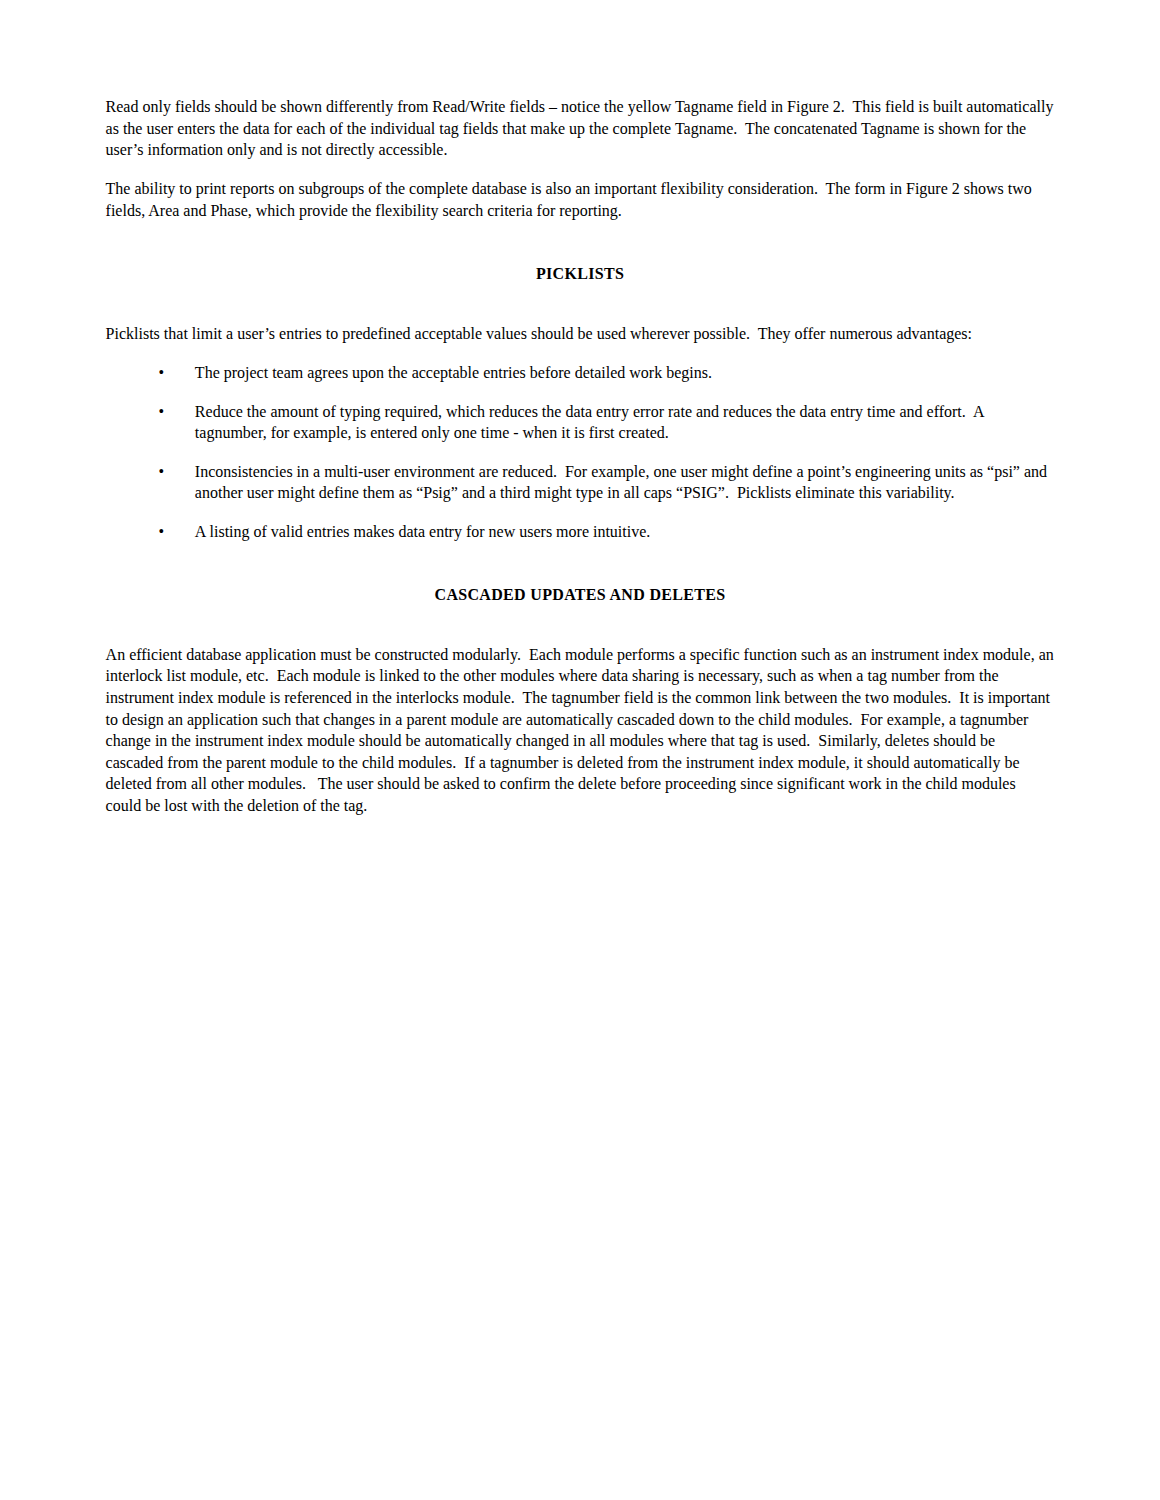Read only fields should be shown differently from Read/Write fields – notice the yellow Tagname field in Figure 2. This field is built automatically as the user enters the data for each of the individual tag fields that make up the complete Tagname. The concatenated Tagname is shown for the user’s information only and is not directly accessible.
The ability to print reports on subgroups of the complete database is also an important flexibility consideration. The form in Figure 2 shows two fields, Area and Phase, which provide the flexibility search criteria for reporting.
PICKLISTS
Picklists that limit a user’s entries to predefined acceptable values should be used wherever possible. They offer numerous advantages:
The project team agrees upon the acceptable entries before detailed work begins.
Reduce the amount of typing required, which reduces the data entry error rate and reduces the data entry time and effort. A tagnumber, for example, is entered only one time - when it is first created.
Inconsistencies in a multi-user environment are reduced. For example, one user might define a point’s engineering units as “psi” and another user might define them as “Psig” and a third might type in all caps “PSIG”. Picklists eliminate this variability.
A listing of valid entries makes data entry for new users more intuitive.
CASCADED UPDATES AND DELETES
An efficient database application must be constructed modularly. Each module performs a specific function such as an instrument index module, an interlock list module, etc. Each module is linked to the other modules where data sharing is necessary, such as when a tag number from the instrument index module is referenced in the interlocks module. The tagnumber field is the common link between the two modules. It is important to design an application such that changes in a parent module are automatically cascaded down to the child modules. For example, a tagnumber change in the instrument index module should be automatically changed in all modules where that tag is used. Similarly, deletes should be cascaded from the parent module to the child modules. If a tagnumber is deleted from the instrument index module, it should automatically be deleted from all other modules. The user should be asked to confirm the delete before proceeding since significant work in the child modules could be lost with the deletion of the tag.